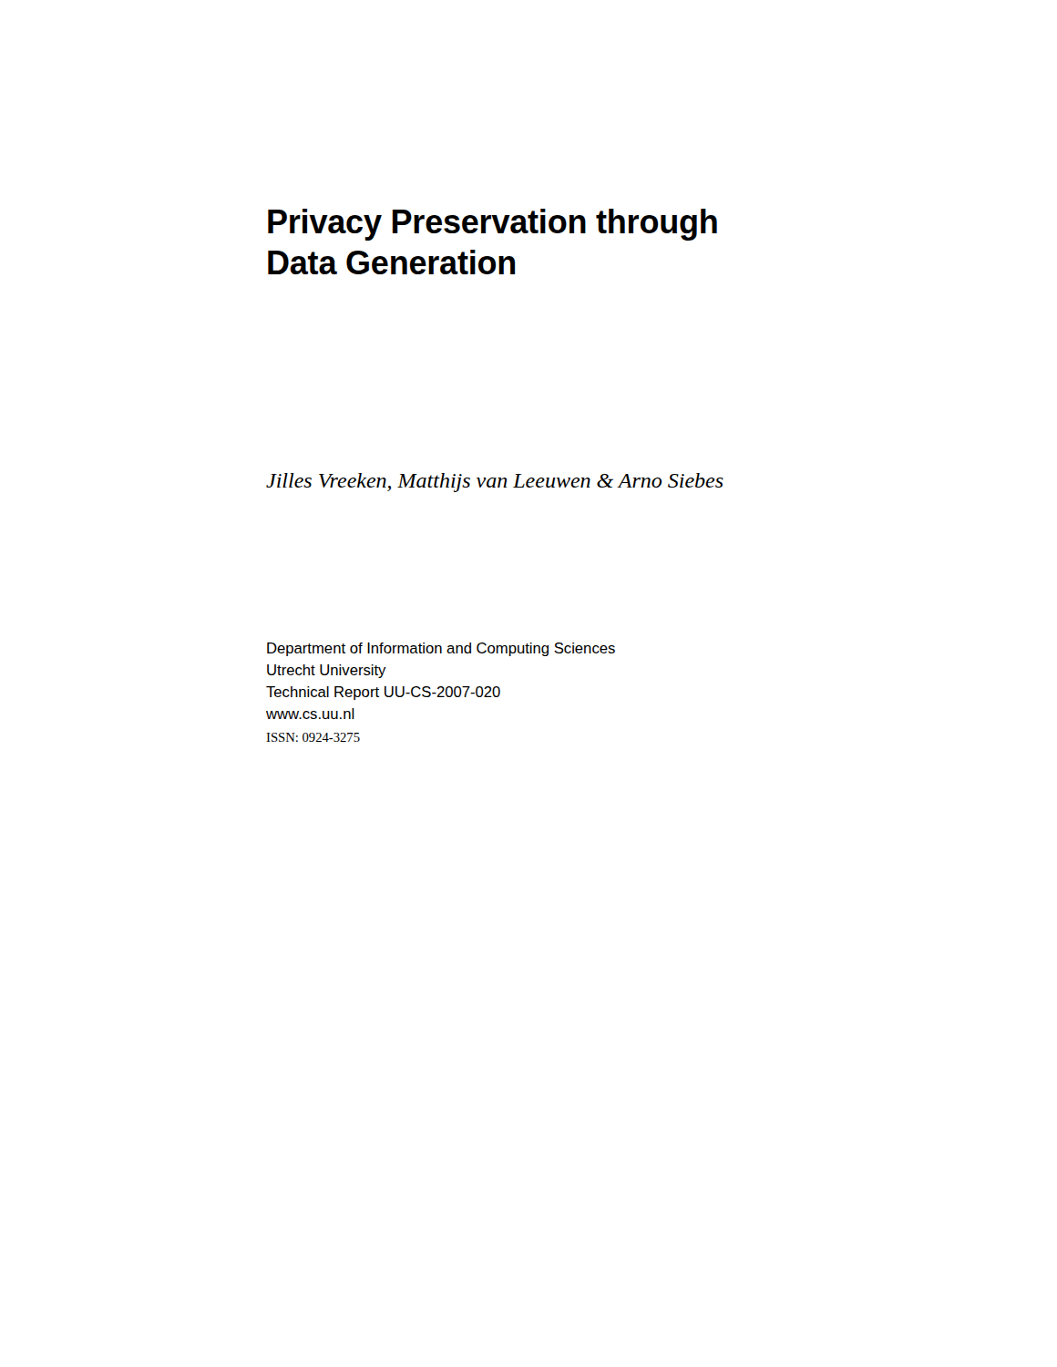Privacy Preservation through
Data Generation
Jilles Vreeken, Matthijs van Leeuwen & Arno Siebes
Department of Information and Computing Sciences
Utrecht University
Technical Report UU-CS-2007-020
www.cs.uu.nl
ISSN: 0924-3275